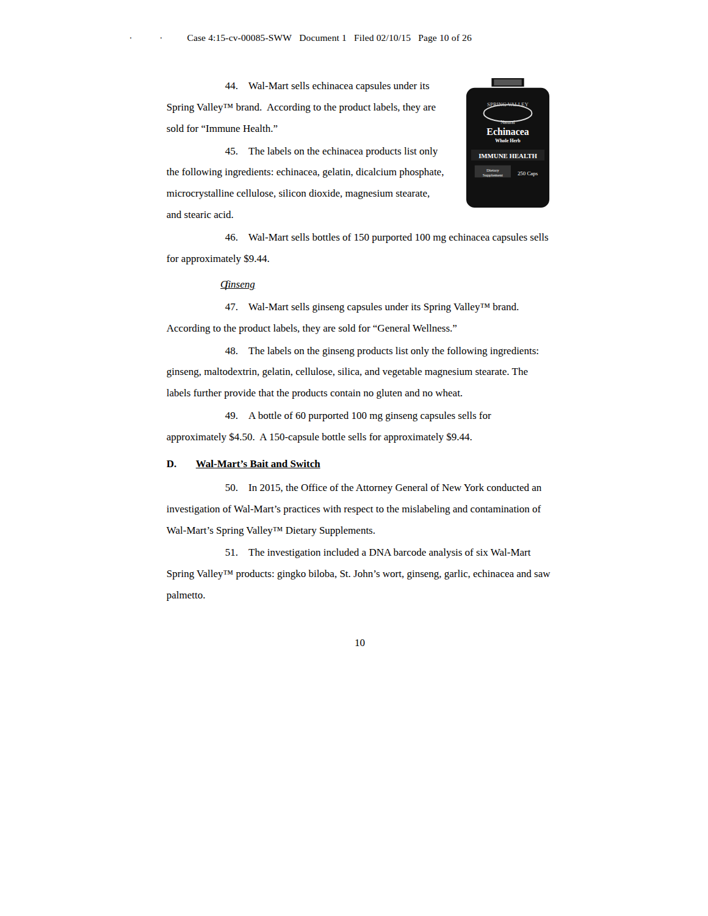. .
Case 4:15-cv-00085-SWW Document 1 Filed 02/10/15 Page 10 of 26
44. Wal-Mart sells echinacea capsules under its Spring Valley™ brand. According to the product labels, they are sold for “Immune Health.”
45. The labels on the echinacea products list only the following ingredients: echinacea, gelatin, dicalcium phosphate, microcrystalline cellulose, silicon dioxide, magnesium stearate, and stearic acid.
46. Wal-Mart sells bottles of 150 purported 100 mg echinacea capsules sells for approximately $9.44.
f. Ginseng
47. Wal-Mart sells ginseng capsules under its Spring Valley™ brand. According to the product labels, they are sold for “General Wellness.”
48. The labels on the ginseng products list only the following ingredients: ginseng, maltodextrin, gelatin, cellulose, silica, and vegetable magnesium stearate. The labels further provide that the products contain no gluten and no wheat.
49. A bottle of 60 purported 100 mg ginseng capsules sells for approximately $4.50. A 150-capsule bottle sells for approximately $9.44.
D. Wal-Mart’s Bait and Switch
50. In 2015, the Office of the Attorney General of New York conducted an investigation of Wal-Mart’s practices with respect to the mislabeling and contamination of Wal-Mart’s Spring Valley™ Dietary Supplements.
51. The investigation included a DNA barcode analysis of six Wal-Mart Spring Valley™ products: gingko biloba, St. John’s wort, ginseng, garlic, echinacea and saw palmetto.
10